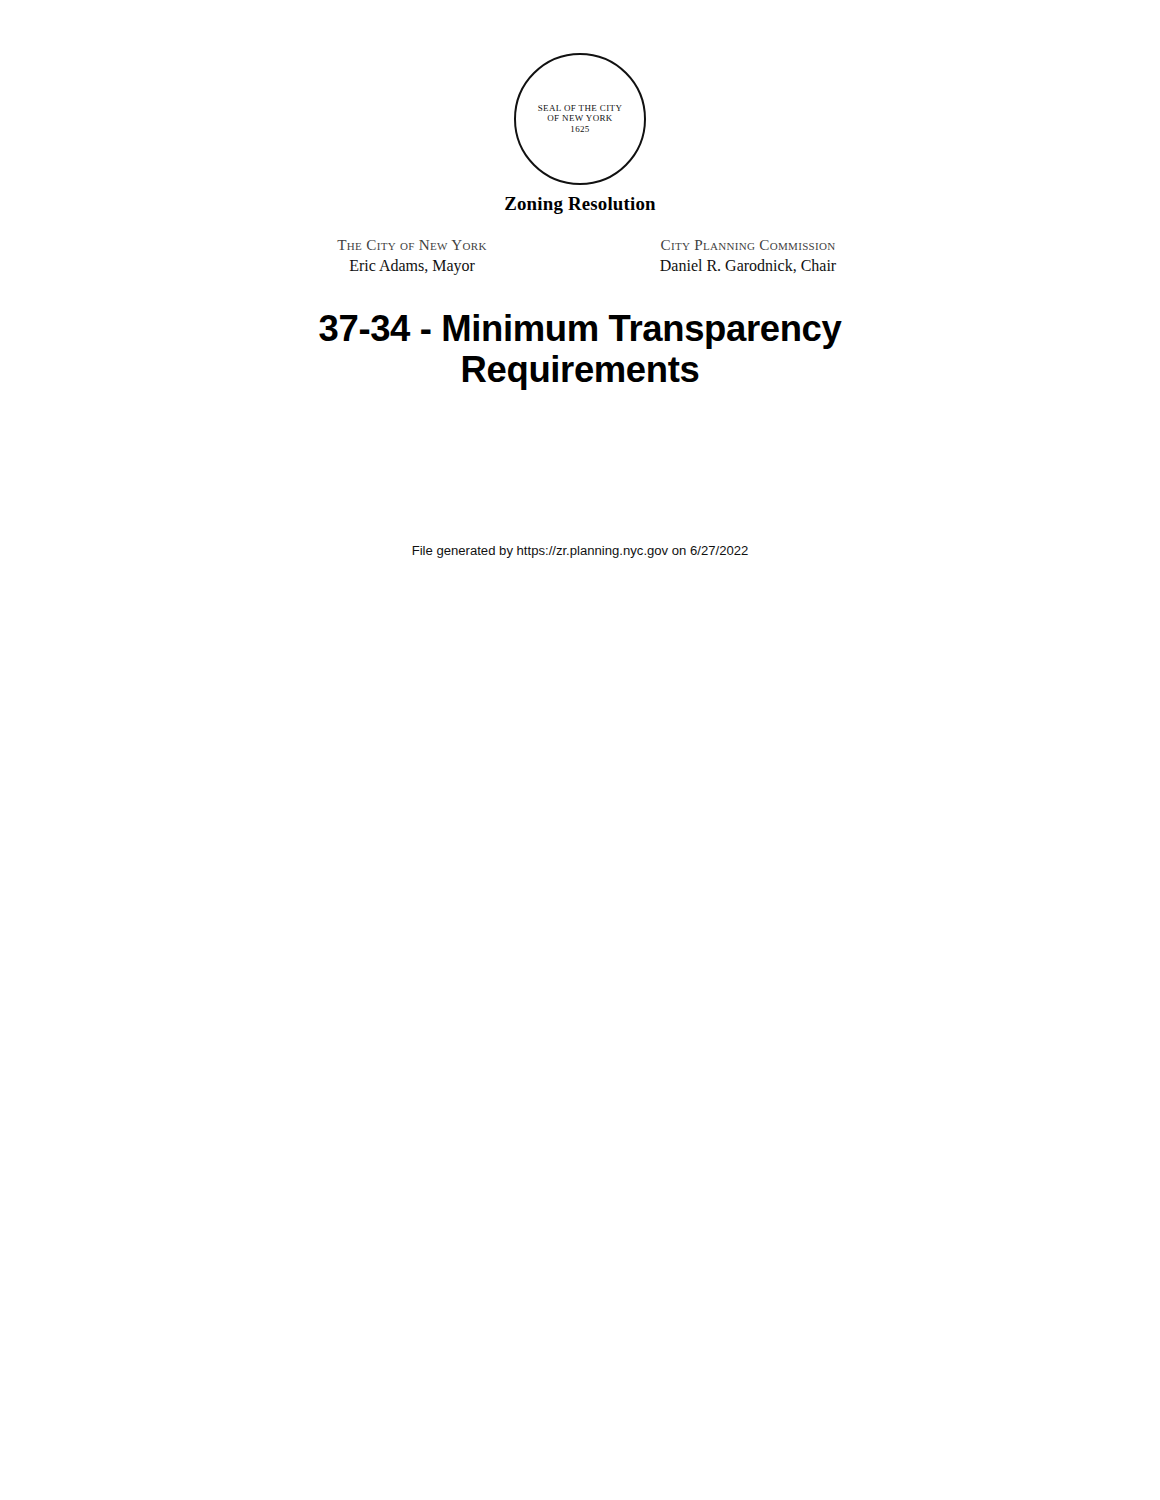SEAL OF THE CITY
OF NEW YORK
1625
Zoning Resolution
| The City of New York Eric Adams, Mayor | City Planning Commission Daniel R. Garodnick, Chair |
37-34 - Minimum Transparency Requirements
File generated by https://zr.planning.nyc.gov on 6/27/2022